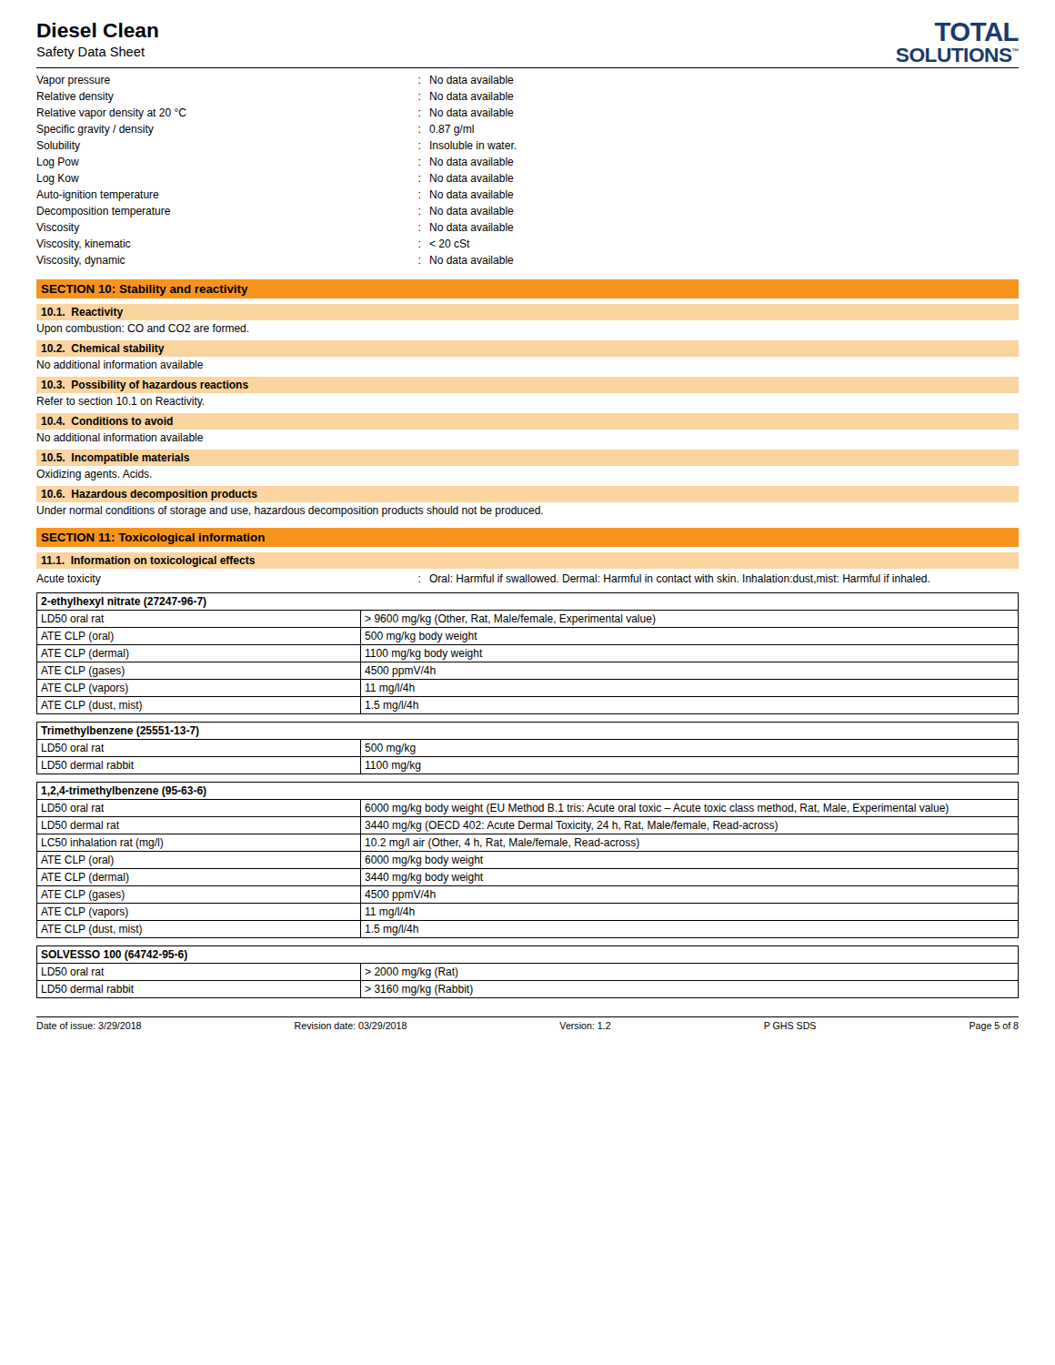Diesel Clean
Safety Data Sheet
TOTAL
SOLUTIONS™
| Vapor pressure | : | No data available |
| Relative density | : | No data available |
| Relative vapor density at 20 °C | : | No data available |
| Specific gravity / density | : | 0.87 g/ml |
| Solubility | : | Insoluble in water. |
| Log Pow | : | No data available |
| Log Kow | : | No data available |
| Auto-ignition temperature | : | No data available |
| Decomposition temperature | : | No data available |
| Viscosity | : | No data available |
| Viscosity, kinematic | : | < 20 cSt |
| Viscosity, dynamic | : | No data available |
SECTION 10: Stability and reactivity
10.1. Reactivity
Upon combustion: CO and CO2 are formed.
10.2. Chemical stability
No additional information available
10.3. Possibility of hazardous reactions
Refer to section 10.1 on Reactivity.
10.4. Conditions to avoid
No additional information available
10.5. Incompatible materials
Oxidizing agents. Acids.
10.6. Hazardous decomposition products
Under normal conditions of storage and use, hazardous decomposition products should not be produced.
SECTION 11: Toxicological information
11.1. Information on toxicological effects
Acute toxicity
:
Oral: Harmful if swallowed. Dermal: Harmful in contact with skin. Inhalation:dust,mist: Harmful if inhaled.
| 2-ethylhexyl nitrate (27247-96-7) |
| LD50 oral rat | > 9600 mg/kg (Other, Rat, Male/female, Experimental value) |
| ATE CLP (oral) | 500 mg/kg body weight |
| ATE CLP (dermal) | 1100 mg/kg body weight |
| ATE CLP (gases) | 4500 ppmV/4h |
| ATE CLP (vapors) | 11 mg/l/4h |
| ATE CLP (dust, mist) | 1.5 mg/l/4h |
| Trimethylbenzene (25551-13-7) |
| LD50 oral rat | 500 mg/kg |
| LD50 dermal rabbit | 1100 mg/kg |
| 1,2,4-trimethylbenzene (95-63-6) |
| LD50 oral rat | 6000 mg/kg body weight (EU Method B.1 tris: Acute oral toxic – Acute toxic class method, Rat, Male, Experimental value) |
| LD50 dermal rat | 3440 mg/kg (OECD 402: Acute Dermal Toxicity, 24 h, Rat, Male/female, Read-across) |
| LC50 inhalation rat (mg/l) | 10.2 mg/l air (Other, 4 h, Rat, Male/female, Read-across) |
| ATE CLP (oral) | 6000 mg/kg body weight |
| ATE CLP (dermal) | 3440 mg/kg body weight |
| ATE CLP (gases) | 4500 ppmV/4h |
| ATE CLP (vapors) | 11 mg/l/4h |
| ATE CLP (dust, mist) | 1.5 mg/l/4h |
| SOLVESSO 100 (64742-95-6) |
| LD50 oral rat | > 2000 mg/kg (Rat) |
| LD50 dermal rabbit | > 3160 mg/kg (Rabbit) |
Date of issue: 3/29/2018 Revision date: 03/29/2018 Version: 1.2 P GHS SDS Page 5 of 8